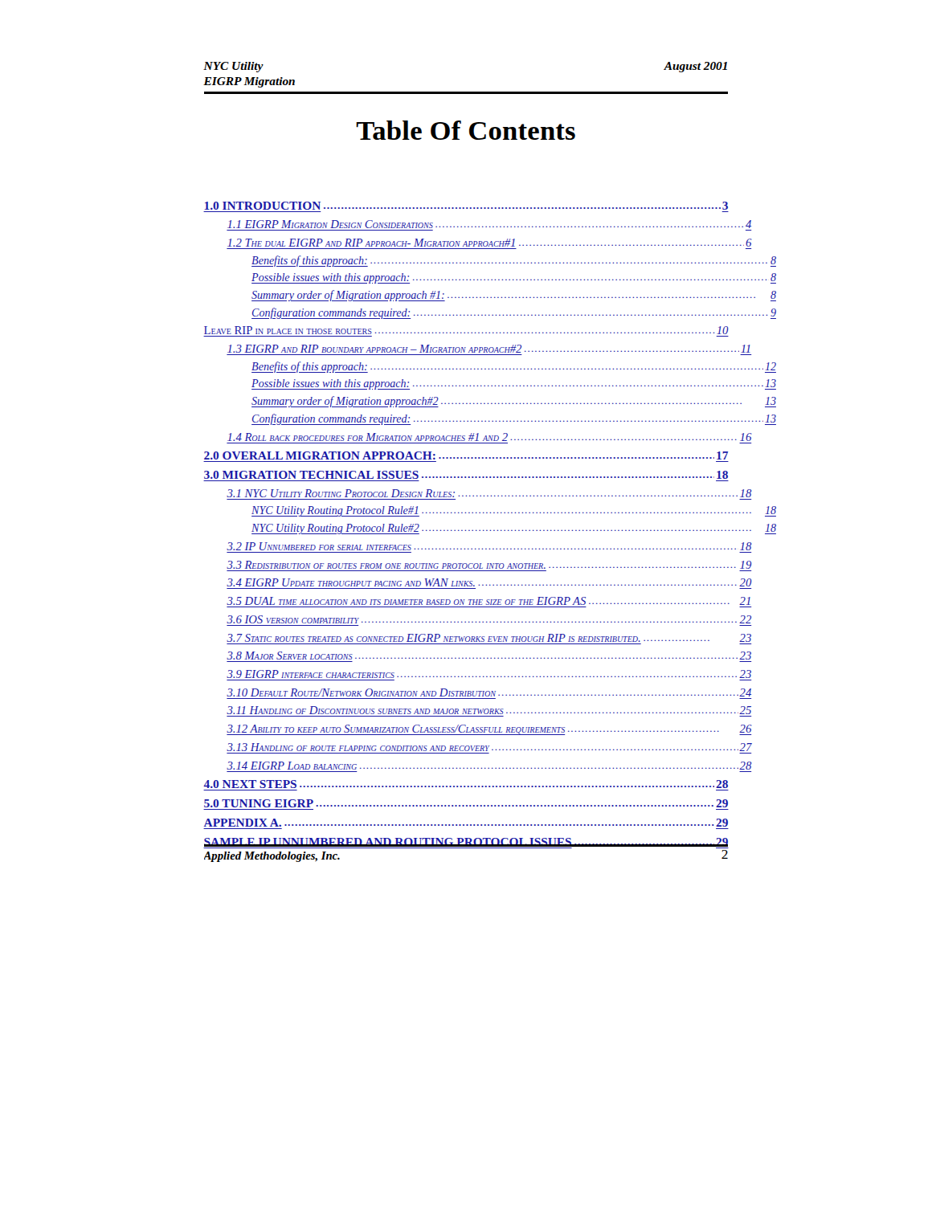NYC Utility
EIGRP Migration
August 2001
Table Of Contents
1.0 INTRODUCTION .................................................................................................................................. 3
1.1 EIGRP Migration Design Considerations ................................................................................................. 4
1.2 The dual EIGRP and RIP approach- Migration approach#1 .................................................................... 6
Benefits of this approach: ....................................................................................................................... 8
Possible issues with this approach: ....................................................................................................... 8
Summary order of Migration approach #1: ....................................................................................... 8
Configuration commands required: ....................................................................................................... 9
Leave RIP in place in those routers ......................................................................................................... 10
1.3 EIGRP and RIP boundary approach – Migration approach#2 ............................................................... 11
Benefits of this approach: ..................................................................................................................... 12
Possible issues with this approach: ..................................................................................................... 13
Summary order of Migration approach#2 ..................................................................................... 13
Configuration commands required: ..................................................................................................... 13
1.4 Roll back procedures for Migration approaches #1 and 2 ................................................................... 16
2.0 OVERALL MIGRATION APPROACH: ................................................................................................. 17
3.0 MIGRATION TECHNICAL ISSUES ..................................................................................................... 18
3.1 NYC Utility Routing Protocol Design Rules: ....................................................................................... 18
NYC Utility Routing Protocol Rule#1 ............................................................................................. 18
NYC Utility Routing Protocol Rule#2 ............................................................................................. 18
3.2 IP Unnumbered for serial interfaces ..................................................................................................... 18
3.3 Redistribution of routes from one routing protocol into another. ..................................................... 19
3.4 EIGRP Update throughput pacing and WAN links. ............................................................................. 20
3.5 DUAL time allocation and its diameter based on the size of the EIGRP AS ........................................ 21
3.6 IOS version compatibility ................................................................................................................. 22
3.7 Static routes treated as connected EIGRP networks even though RIP is redistributed. ................... 23
3.8 Major Server locations ..................................................................................................................... 23
3.9 EIGRP interface characteristics ..................................................................................................... 23
3.10 Default Route/Network Origination and Distribution ......................................................................... 24
3.11 Handling of Discontinuous subnets and major networks ..................................................................... 25
3.12 Ability to keep auto Summarization Classless/Classfull requirements ........................................... 26
3.13 Handling of route flapping conditions and recovery ......................................................................... 27
3.14 EIGRP Load balancing ................................................................................................................. 28
4.0 NEXT STEPS ..................................................................................................................................... 28
5.0 TUNING EIGRP ................................................................................................................................. 29
APPENDIX A. ......................................................................................................................................... 29
SAMPLE IP UNNUMBERED AND ROUTING PROTOCOL ISSUES ....................................................... 29
Applied Methodologies, Inc. 2